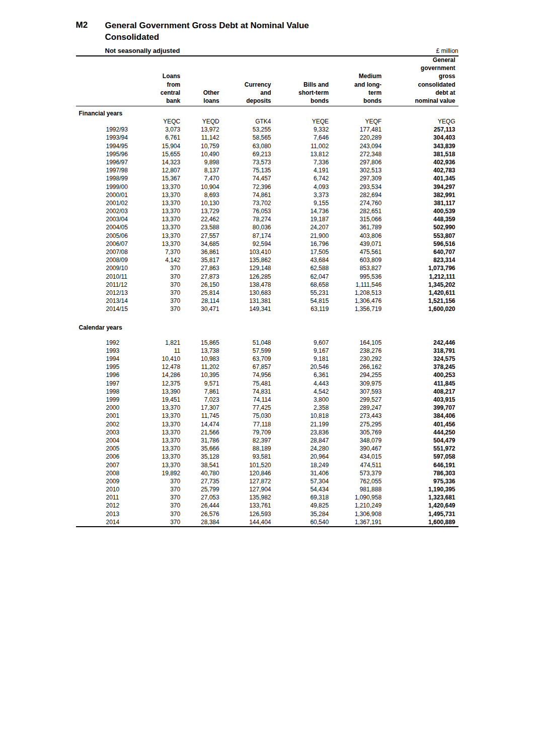M2
General Government Gross Debt at Nominal Value
Consolidated
Not seasonally adjusted
£ million
| | | | | | | General |
| --- | --- | --- | --- | --- | --- | --- |
| | | | | | | government |
| | Loans | | | | Medium | gross |
| | from | | Currency | Bills and | and long- | consolidated |
| | central | Other | and | short-term | term | debt at |
| | bank | loans | deposits | bonds | bonds | nominal value |
| Financial years |
| | YEQC | YEQD | GTK4 | YEQE | YEQF | YEQG |
| 1992/93 | 3,073 | 13,972 | 53,255 | 9,332 | 177,481 | 257,113 |
| 1993/94 | 6,761 | 11,142 | 58,565 | 7,646 | 220,289 | 304,403 |
| 1994/95 | 15,904 | 10,759 | 63,080 | 11,002 | 243,094 | 343,839 |
| 1995/96 | 15,655 | 10,490 | 69,213 | 13,812 | 272,348 | 381,518 |
| 1996/97 | 14,323 | 9,898 | 73,573 | 7,336 | 297,806 | 402,936 |
| 1997/98 | 12,807 | 8,137 | 75,135 | 4,191 | 302,513 | 402,783 |
| 1998/99 | 15,367 | 7,470 | 74,457 | 6,742 | 297,309 | 401,345 |
| 1999/00 | 13,370 | 10,904 | 72,396 | 4,093 | 293,534 | 394,297 |
| 2000/01 | 13,370 | 8,693 | 74,861 | 3,373 | 282,694 | 382,991 |
| 2001/02 | 13,370 | 10,130 | 73,702 | 9,155 | 274,760 | 381,117 |
| 2002/03 | 13,370 | 13,729 | 76,053 | 14,736 | 282,651 | 400,539 |
| 2003/04 | 13,370 | 22,462 | 78,274 | 19,187 | 315,066 | 448,359 |
| 2004/05 | 13,370 | 23,588 | 80,036 | 24,207 | 361,789 | 502,990 |
| 2005/06 | 13,370 | 27,557 | 87,174 | 21,900 | 403,806 | 553,807 |
| 2006/07 | 13,370 | 34,685 | 92,594 | 16,796 | 439,071 | 596,516 |
| 2007/08 | 7,370 | 36,861 | 103,410 | 17,505 | 475,561 | 640,707 |
| 2008/09 | 4,142 | 35,817 | 135,862 | 43,684 | 603,809 | 823,314 |
| 2009/10 | 370 | 27,863 | 129,148 | 62,588 | 853,827 | 1,073,796 |
| 2010/11 | 370 | 27,873 | 126,285 | 62,047 | 995,536 | 1,212,111 |
| 2011/12 | 370 | 26,150 | 138,478 | 68,658 | 1,111,546 | 1,345,202 |
| 2012/13 | 370 | 25,814 | 130,683 | 55,231 | 1,208,513 | 1,420,611 |
| 2013/14 | 370 | 28,114 | 131,381 | 54,815 | 1,306,476 | 1,521,156 |
| 2014/15 | 370 | 30,471 | 149,341 | 63,119 | 1,356,719 | 1,600,020 |
| Calendar years |
| 1992 | 1,821 | 15,865 | 51,048 | 9,607 | 164,105 | 242,446 |
| 1993 | 11 | 13,738 | 57,599 | 9,167 | 238,276 | 318,791 |
| 1994 | 10,410 | 10,983 | 63,709 | 9,181 | 230,292 | 324,575 |
| 1995 | 12,478 | 11,202 | 67,857 | 20,546 | 266,162 | 378,245 |
| 1996 | 14,286 | 10,395 | 74,956 | 6,361 | 294,255 | 400,253 |
| 1997 | 12,375 | 9,571 | 75,481 | 4,443 | 309,975 | 411,845 |
| 1998 | 13,390 | 7,861 | 74,831 | 4,542 | 307,593 | 408,217 |
| 1999 | 19,451 | 7,023 | 74,114 | 3,800 | 299,527 | 403,915 |
| 2000 | 13,370 | 17,307 | 77,425 | 2,358 | 289,247 | 399,707 |
| 2001 | 13,370 | 11,745 | 75,030 | 10,818 | 273,443 | 384,406 |
| 2002 | 13,370 | 14,474 | 77,118 | 21,199 | 275,295 | 401,456 |
| 2003 | 13,370 | 21,566 | 79,709 | 23,836 | 305,769 | 444,250 |
| 2004 | 13,370 | 31,786 | 82,397 | 28,847 | 348,079 | 504,479 |
| 2005 | 13,370 | 35,666 | 88,189 | 24,280 | 390,467 | 551,972 |
| 2006 | 13,370 | 35,128 | 93,581 | 20,964 | 434,015 | 597,058 |
| 2007 | 13,370 | 38,541 | 101,520 | 18,249 | 474,511 | 646,191 |
| 2008 | 19,892 | 40,780 | 120,846 | 31,406 | 573,379 | 786,303 |
| 2009 | 370 | 27,735 | 127,872 | 57,304 | 762,055 | 975,336 |
| 2010 | 370 | 25,799 | 127,904 | 54,434 | 981,888 | 1,190,395 |
| 2011 | 370 | 27,053 | 135,982 | 69,318 | 1,090,958 | 1,323,681 |
| 2012 | 370 | 26,444 | 133,761 | 49,825 | 1,210,249 | 1,420,649 |
| 2013 | 370 | 26,576 | 126,593 | 35,284 | 1,306,908 | 1,495,731 |
| 2014 | 370 | 28,384 | 144,404 | 60,540 | 1,367,191 | 1,600,889 |